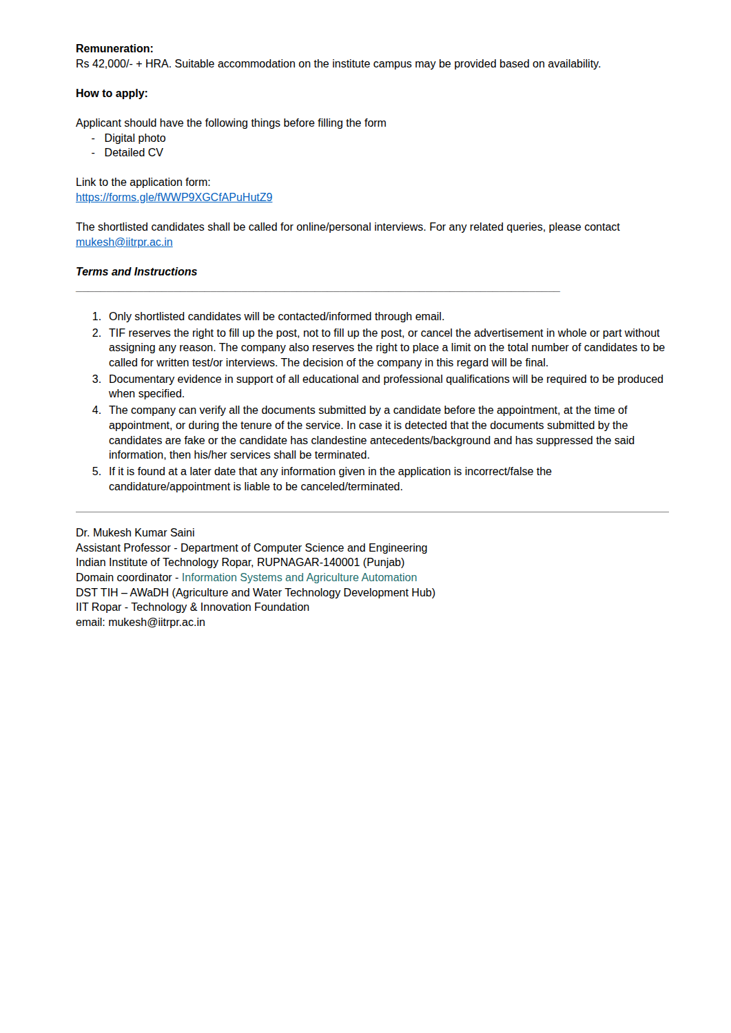Remuneration:
Rs 42,000/- + HRA. Suitable accommodation on the institute campus may be provided based on availability.
How to apply:
Applicant should have the following things before filling the form
Digital photo
Detailed CV
Link to the application form:
https://forms.gle/fWWP9XGCfAPuHutZ9
The shortlisted candidates shall be called for online/personal interviews. For any related queries, please contact mukesh@iitrpr.ac.in
Terms and Instructions
_______________________________________________________________________________
Only shortlisted candidates will be contacted/informed through email.
TIF reserves the right to fill up the post, not to fill up the post, or cancel the advertisement in whole or part without assigning any reason. The company also reserves the right to place a limit on the total number of candidates to be called for written test/or interviews. The decision of the company in this regard will be final.
Documentary evidence in support of all educational and professional qualifications will be required to be produced when specified.
The company can verify all the documents submitted by a candidate before the appointment, at the time of appointment, or during the tenure of the service. In case it is detected that the documents submitted by the candidates are fake or the candidate has clandestine antecedents/background and has suppressed the said information, then his/her services shall be terminated.
If it is found at a later date that any information given in the application is incorrect/false the candidature/appointment is liable to be canceled/terminated.
Dr. Mukesh Kumar Saini
Assistant Professor - Department of Computer Science and Engineering
Indian Institute of Technology Ropar, RUPNAGAR-140001 (Punjab)
Domain coordinator - Information Systems and Agriculture Automation
DST TIH – AWaDH (Agriculture and Water Technology Development Hub)
IIT Ropar - Technology & Innovation Foundation
email: mukesh@iitrpr.ac.in